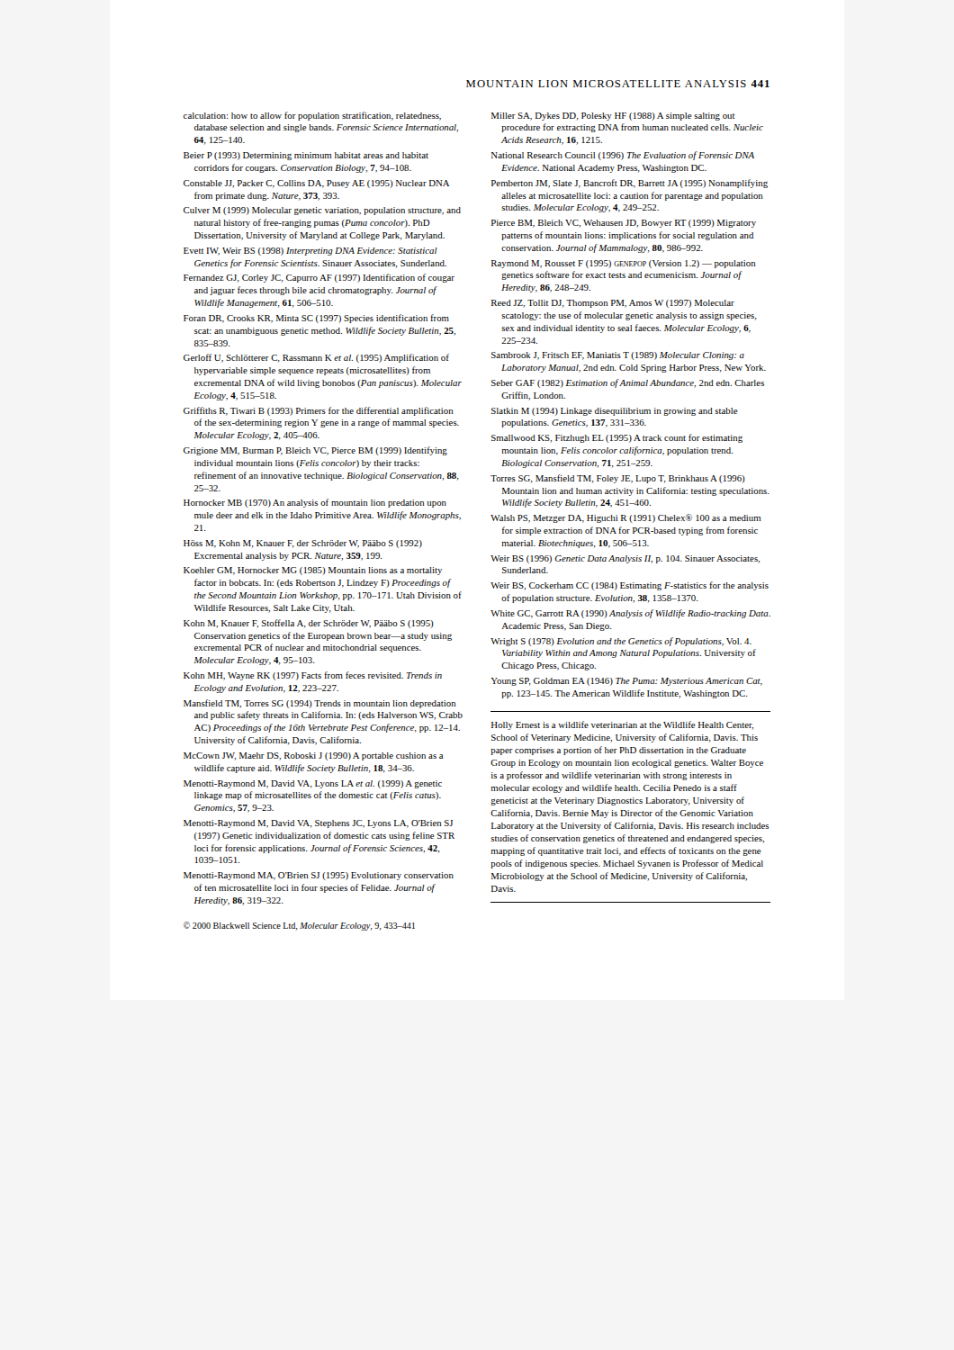MOUNTAIN LION MICROSATELLITE ANALYSIS 441
calculation: how to allow for population stratification, relatedness, database selection and single bands. Forensic Science International, 64, 125–140.
Beier P (1993) Determining minimum habitat areas and habitat corridors for cougars. Conservation Biology, 7, 94–108.
Constable JJ, Packer C, Collins DA, Pusey AE (1995) Nuclear DNA from primate dung. Nature, 373, 393.
Culver M (1999) Molecular genetic variation, population structure, and natural history of free-ranging pumas (Puma concolor). PhD Dissertation, University of Maryland at College Park, Maryland.
Evett IW, Weir BS (1998) Interpreting DNA Evidence: Statistical Genetics for Forensic Scientists. Sinauer Associates, Sunderland.
Fernandez GJ, Corley JC, Capurro AF (1997) Identification of cougar and jaguar feces through bile acid chromatography. Journal of Wildlife Management, 61, 506–510.
Foran DR, Crooks KR, Minta SC (1997) Species identification from scat: an unambiguous genetic method. Wildlife Society Bulletin, 25, 835–839.
Gerloff U, Schlötterer C, Rassmann K et al. (1995) Amplification of hypervariable simple sequence repeats (microsatellites) from excremental DNA of wild living bonobos (Pan paniscus). Molecular Ecology, 4, 515–518.
Griffiths R, Tiwari B (1993) Primers for the differential amplification of the sex-determining region Y gene in a range of mammal species. Molecular Ecology, 2, 405–406.
Grigione MM, Burman P, Bleich VC, Pierce BM (1999) Identifying individual mountain lions (Felis concolor) by their tracks: refinement of an innovative technique. Biological Conservation, 88, 25–32.
Hornocker MB (1970) An analysis of mountain lion predation upon mule deer and elk in the Idaho Primitive Area. Wildlife Monographs, 21.
Höss M, Kohn M, Knauer F, der Schröder W, Pääbo S (1992) Excremental analysis by PCR. Nature, 359, 199.
Koehler GM, Hornocker MG (1985) Mountain lions as a mortality factor in bobcats. In: (eds Robertson J, Lindzey F) Proceedings of the Second Mountain Lion Workshop, pp. 170–171. Utah Division of Wildlife Resources, Salt Lake City, Utah.
Kohn M, Knauer F, Stoffella A, der Schröder W, Pääbo S (1995) Conservation genetics of the European brown bear—a study using excremental PCR of nuclear and mitochondrial sequences. Molecular Ecology, 4, 95–103.
Kohn MH, Wayne RK (1997) Facts from feces revisited. Trends in Ecology and Evolution, 12, 223–227.
Mansfield TM, Torres SG (1994) Trends in mountain lion depredation and public safety threats in California. In: (eds Halverson WS, Crabb AC) Proceedings of the 16th Vertebrate Pest Conference, pp. 12–14. University of California, Davis, California.
McCown JW, Maehr DS, Roboski J (1990) A portable cushion as a wildlife capture aid. Wildlife Society Bulletin, 18, 34–36.
Menotti-Raymond M, David VA, Lyons LA et al. (1999) A genetic linkage map of microsatellites of the domestic cat (Felis catus). Genomics, 57, 9–23.
Menotti-Raymond M, David VA, Stephens JC, Lyons LA, O'Brien SJ (1997) Genetic individualization of domestic cats using feline STR loci for forensic applications. Journal of Forensic Sciences, 42, 1039–1051.
Menotti-Raymond MA, O'Brien SJ (1995) Evolutionary conservation of ten microsatellite loci in four species of Felidae. Journal of Heredity, 86, 319–322.
Miller SA, Dykes DD, Polesky HF (1988) A simple salting out procedure for extracting DNA from human nucleated cells. Nucleic Acids Research, 16, 1215.
National Research Council (1996) The Evaluation of Forensic DNA Evidence. National Academy Press, Washington DC.
Pemberton JM, Slate J, Bancroft DR, Barrett JA (1995) Nonamplifying alleles at microsatellite loci: a caution for parentage and population studies. Molecular Ecology, 4, 249–252.
Pierce BM, Bleich VC, Wehausen JD, Bowyer RT (1999) Migratory patterns of mountain lions: implications for social regulation and conservation. Journal of Mammalogy, 80, 986–992.
Raymond M, Rousset F (1995) genepop (Version 1.2) — population genetics software for exact tests and ecumenicism. Journal of Heredity, 86, 248–249.
Reed JZ, Tollit DJ, Thompson PM, Amos W (1997) Molecular scatology: the use of molecular genetic analysis to assign species, sex and individual identity to seal faeces. Molecular Ecology, 6, 225–234.
Sambrook J, Fritsch EF, Maniatis T (1989) Molecular Cloning: a Laboratory Manual, 2nd edn. Cold Spring Harbor Press, New York.
Seber GAF (1982) Estimation of Animal Abundance, 2nd edn. Charles Griffin, London.
Slatkin M (1994) Linkage disequilibrium in growing and stable populations. Genetics, 137, 331–336.
Smallwood KS, Fitzhugh EL (1995) A track count for estimating mountain lion, Felis concolor californica, population trend. Biological Conservation, 71, 251–259.
Torres SG, Mansfield TM, Foley JE, Lupo T, Brinkhaus A (1996) Mountain lion and human activity in California: testing speculations. Wildlife Society Bulletin, 24, 451–460.
Walsh PS, Metzger DA, Higuchi R (1991) Chelex® 100 as a medium for simple extraction of DNA for PCR-based typing from forensic material. Biotechniques, 10, 506–513.
Weir BS (1996) Genetic Data Analysis II, p. 104. Sinauer Associates, Sunderland.
Weir BS, Cockerham CC (1984) Estimating F-statistics for the analysis of population structure. Evolution, 38, 1358–1370.
White GC, Garrott RA (1990) Analysis of Wildlife Radio-tracking Data. Academic Press, San Diego.
Wright S (1978) Evolution and the Genetics of Populations, Vol. 4. Variability Within and Among Natural Populations. University of Chicago Press, Chicago.
Young SP, Goldman EA (1946) The Puma: Mysterious American Cat, pp. 123–145. The American Wildlife Institute, Washington DC.
Holly Ernest is a wildlife veterinarian at the Wildlife Health Center, School of Veterinary Medicine, University of California, Davis. This paper comprises a portion of her PhD dissertation in the Graduate Group in Ecology on mountain lion ecological genetics. Walter Boyce is a professor and wildlife veterinarian with strong interests in molecular ecology and wildlife health. Cecilia Penedo is a staff geneticist at the Veterinary Diagnostics Laboratory, University of California, Davis. Bernie May is Director of the Genomic Variation Laboratory at the University of California, Davis. His research includes studies of conservation genetics of threatened and endangered species, mapping of quantitative trait loci, and effects of toxicants on the gene pools of indigenous species. Michael Syvanen is Professor of Medical Microbiology at the School of Medicine, University of California, Davis.
© 2000 Blackwell Science Ltd, Molecular Ecology, 9, 433–441